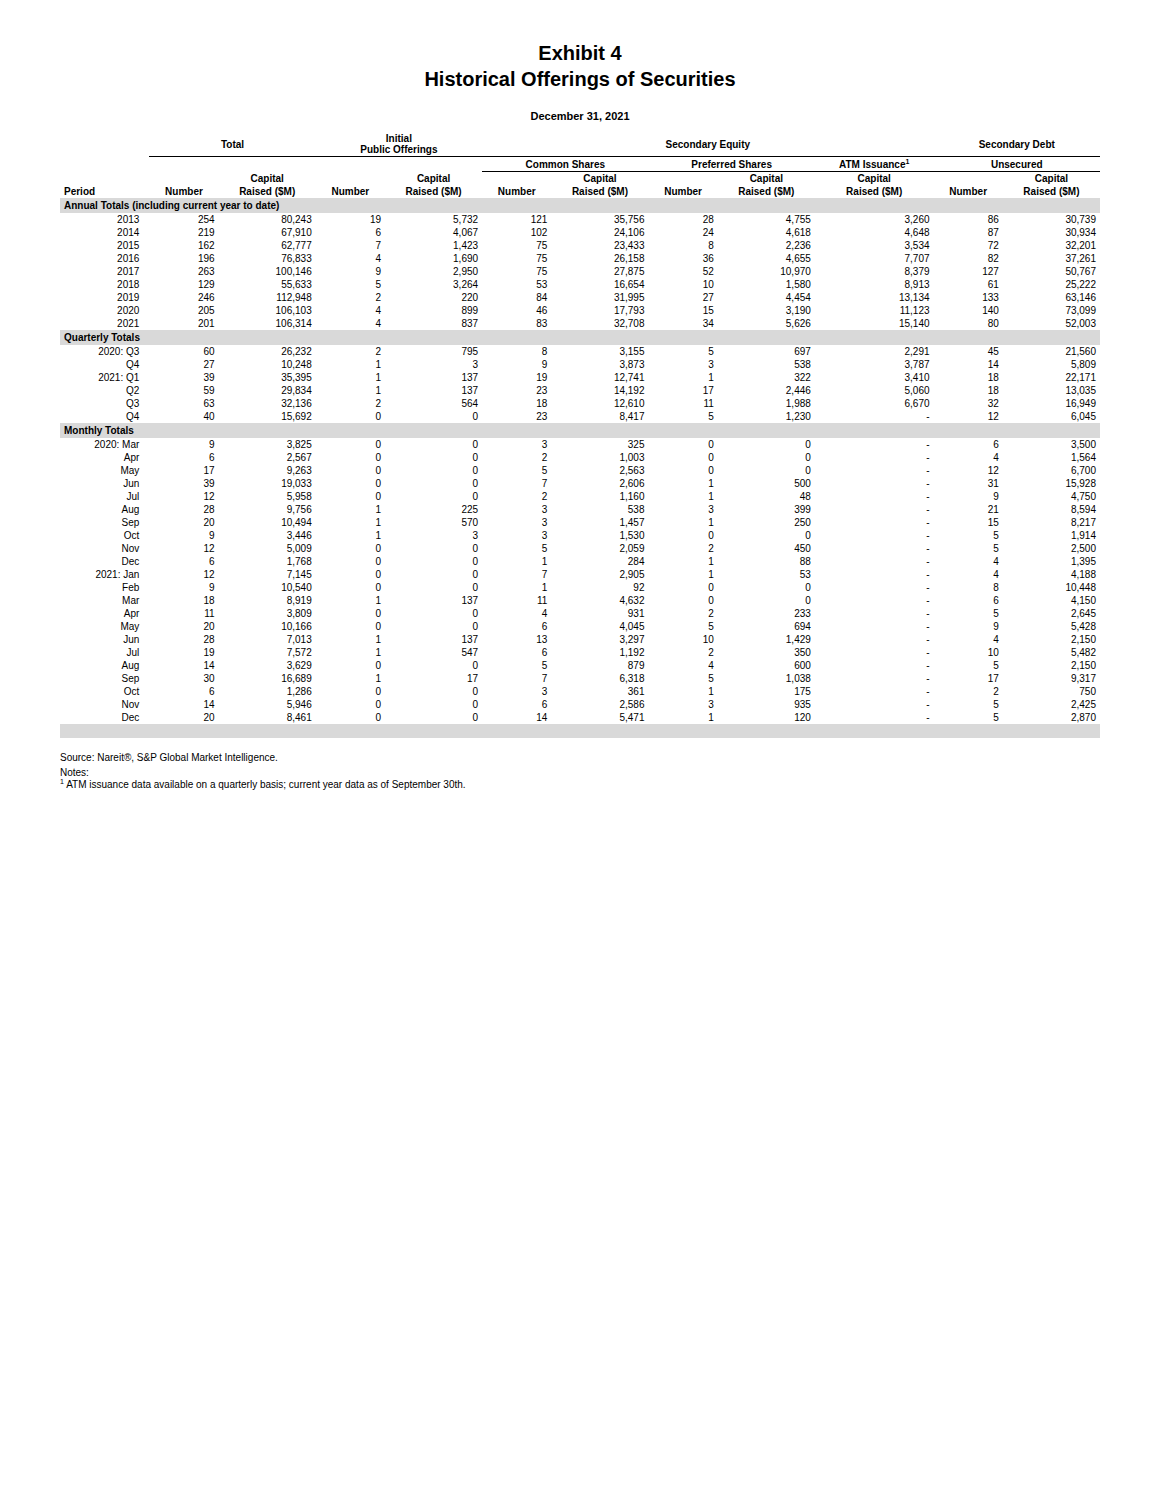Exhibit 4
Historical Offerings of Securities
December 31, 2021
| | Total | Initial Public Offerings | Secondary Equity | Secondary Debt |
| --- | --- | --- | --- | --- |
| | | | Common Shares | Preferred Shares | ATM Issuance 1 | Unsecured |
| | | Capital | | Capital | | Capital | | Capital | Capital | | Capital |
| Period | Number | Raised ($M) | Number | Raised ($M) | Number | Raised ($M) | Number | Raised ($M) | Raised ($M) | Number | Raised ($M) |
| Annual Totals (including current year to date) |
| 2013 | 254 | 80,243 | 19 | 5,732 | 121 | 35,756 | 28 | 4,755 | 3,260 | 86 | 30,739 |
| 2014 | 219 | 67,910 | 6 | 4,067 | 102 | 24,106 | 24 | 4,618 | 4,648 | 87 | 30,934 |
| 2015 | 162 | 62,777 | 7 | 1,423 | 75 | 23,433 | 8 | 2,236 | 3,534 | 72 | 32,201 |
| 2016 | 196 | 76,833 | 4 | 1,690 | 75 | 26,158 | 36 | 4,655 | 7,707 | 82 | 37,261 |
| 2017 | 263 | 100,146 | 9 | 2,950 | 75 | 27,875 | 52 | 10,970 | 8,379 | 127 | 50,767 |
| 2018 | 129 | 55,633 | 5 | 3,264 | 53 | 16,654 | 10 | 1,580 | 8,913 | 61 | 25,222 |
| 2019 | 246 | 112,948 | 2 | 220 | 84 | 31,995 | 27 | 4,454 | 13,134 | 133 | 63,146 |
| 2020 | 205 | 106,103 | 4 | 899 | 46 | 17,793 | 15 | 3,190 | 11,123 | 140 | 73,099 |
| 2021 | 201 | 106,314 | 4 | 837 | 83 | 32,708 | 34 | 5,626 | 15,140 | 80 | 52,003 |
| Quarterly Totals |
| 2020: Q3 | 60 | 26,232 | 2 | 795 | 8 | 3,155 | 5 | 697 | 2,291 | 45 | 21,560 |
| Q4 | 27 | 10,248 | 1 | 3 | 9 | 3,873 | 3 | 538 | 3,787 | 14 | 5,809 |
| 2021: Q1 | 39 | 35,395 | 1 | 137 | 19 | 12,741 | 1 | 322 | 3,410 | 18 | 22,171 |
| Q2 | 59 | 29,834 | 1 | 137 | 23 | 14,192 | 17 | 2,446 | 5,060 | 18 | 13,035 |
| Q3 | 63 | 32,136 | 2 | 564 | 18 | 12,610 | 11 | 1,988 | 6,670 | 32 | 16,949 |
| Q4 | 40 | 15,692 | 0 | 0 | 23 | 8,417 | 5 | 1,230 | - | 12 | 6,045 |
| Monthly Totals |
| 2020: Mar | 9 | 3,825 | 0 | 0 | 3 | 325 | 0 | 0 | - | 6 | 3,500 |
| Apr | 6 | 2,567 | 0 | 0 | 2 | 1,003 | 0 | 0 | - | 4 | 1,564 |
| May | 17 | 9,263 | 0 | 0 | 5 | 2,563 | 0 | 0 | - | 12 | 6,700 |
| Jun | 39 | 19,033 | 0 | 0 | 7 | 2,606 | 1 | 500 | - | 31 | 15,928 |
| Jul | 12 | 5,958 | 0 | 0 | 2 | 1,160 | 1 | 48 | - | 9 | 4,750 |
| Aug | 28 | 9,756 | 1 | 225 | 3 | 538 | 3 | 399 | - | 21 | 8,594 |
| Sep | 20 | 10,494 | 1 | 570 | 3 | 1,457 | 1 | 250 | - | 15 | 8,217 |
| Oct | 9 | 3,446 | 1 | 3 | 3 | 1,530 | 0 | 0 | - | 5 | 1,914 |
| Nov | 12 | 5,009 | 0 | 0 | 5 | 2,059 | 2 | 450 | - | 5 | 2,500 |
| Dec | 6 | 1,768 | 0 | 0 | 1 | 284 | 1 | 88 | - | 4 | 1,395 |
| 2021: Jan | 12 | 7,145 | 0 | 0 | 7 | 2,905 | 1 | 53 | - | 4 | 4,188 |
| Feb | 9 | 10,540 | 0 | 0 | 1 | 92 | 0 | 0 | - | 8 | 10,448 |
| Mar | 18 | 8,919 | 1 | 137 | 11 | 4,632 | 0 | 0 | - | 6 | 4,150 |
| Apr | 11 | 3,809 | 0 | 0 | 4 | 931 | 2 | 233 | - | 5 | 2,645 |
| May | 20 | 10,166 | 0 | 0 | 6 | 4,045 | 5 | 694 | - | 9 | 5,428 |
| Jun | 28 | 7,013 | 1 | 137 | 13 | 3,297 | 10 | 1,429 | - | 4 | 2,150 |
| Jul | 19 | 7,572 | 1 | 547 | 6 | 1,192 | 2 | 350 | - | 10 | 5,482 |
| Aug | 14 | 3,629 | 0 | 0 | 5 | 879 | 4 | 600 | - | 5 | 2,150 |
| Sep | 30 | 16,689 | 1 | 17 | 7 | 6,318 | 5 | 1,038 | - | 17 | 9,317 |
| Oct | 6 | 1,286 | 0 | 0 | 3 | 361 | 1 | 175 | - | 2 | 750 |
| Nov | 14 | 5,946 | 0 | 0 | 6 | 2,586 | 3 | 935 | - | 5 | 2,425 |
| Dec | 20 | 8,461 | 0 | 0 | 14 | 5,471 | 1 | 120 | - | 5 | 2,870 |
Source: Nareit®, S&P Global Market Intelligence.
Notes:
1 ATM issuance data available on a quarterly basis; current year data as of September 30th.